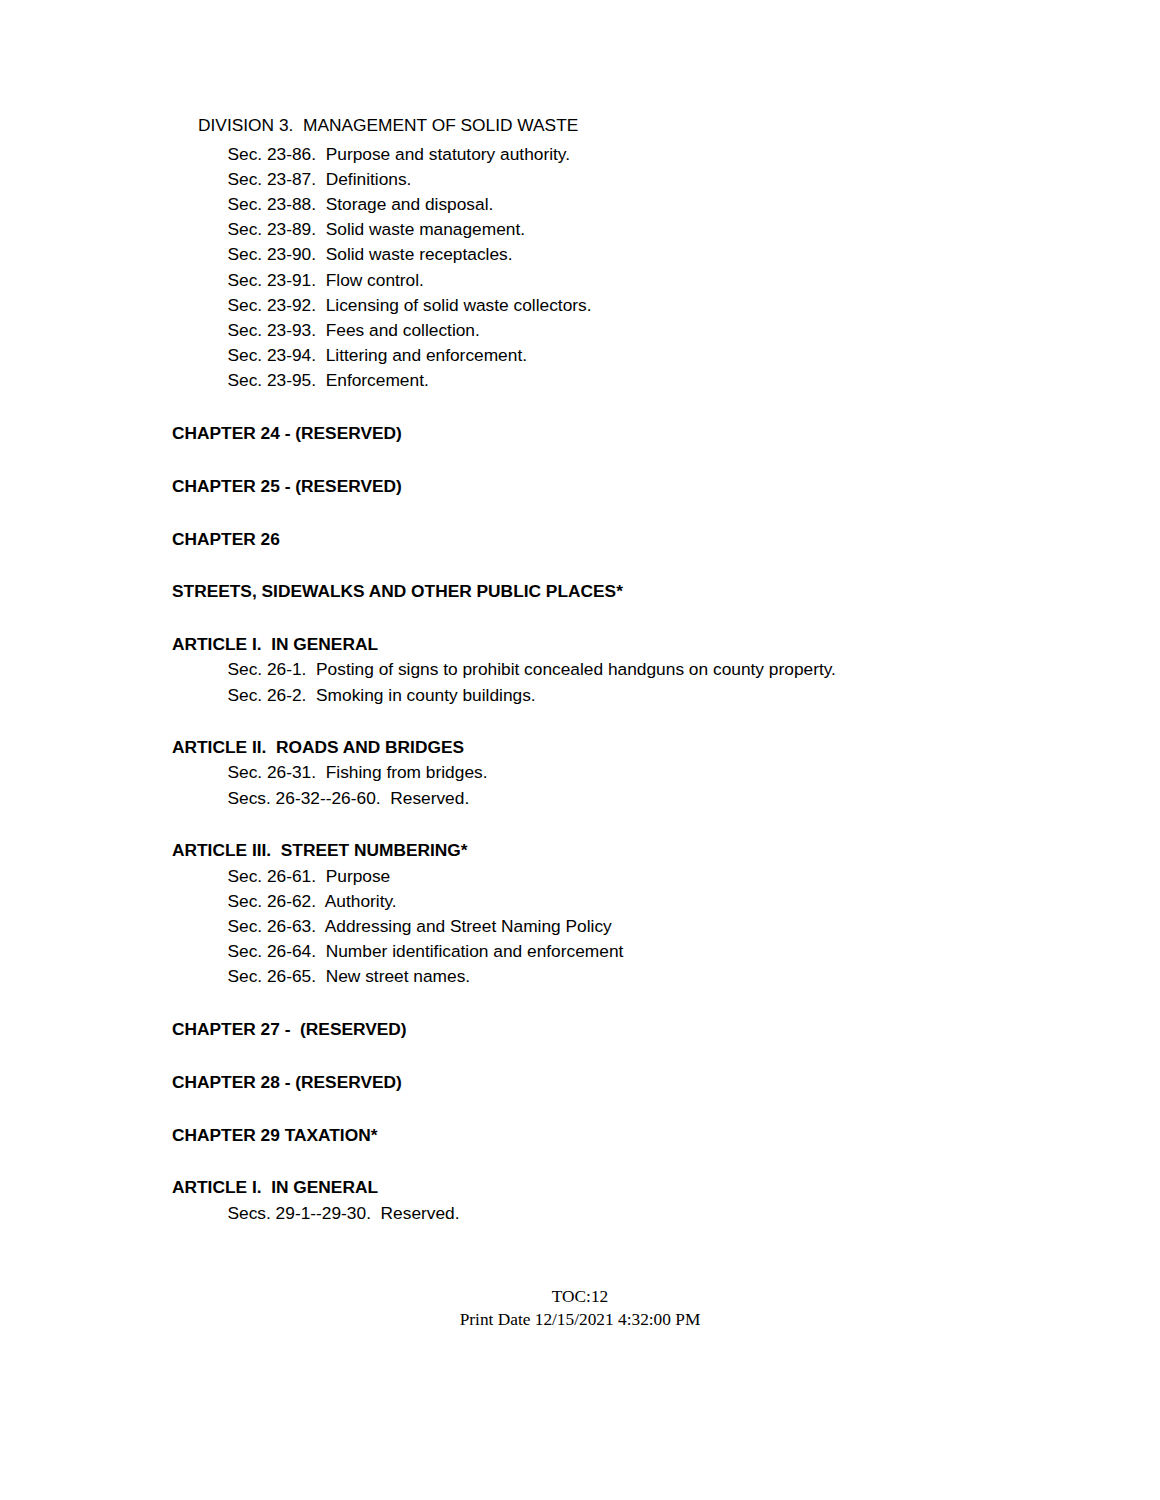DIVISION 3. MANAGEMENT OF SOLID WASTE
Sec. 23-86. Purpose and statutory authority.
Sec. 23-87. Definitions.
Sec. 23-88. Storage and disposal.
Sec. 23-89. Solid waste management.
Sec. 23-90. Solid waste receptacles.
Sec. 23-91. Flow control.
Sec. 23-92. Licensing of solid waste collectors.
Sec. 23-93. Fees and collection.
Sec. 23-94. Littering and enforcement.
Sec. 23-95. Enforcement.
CHAPTER 24 - (RESERVED)
CHAPTER 25 - (RESERVED)
CHAPTER 26
STREETS, SIDEWALKS AND OTHER PUBLIC PLACES*
ARTICLE I. IN GENERAL
Sec. 26-1. Posting of signs to prohibit concealed handguns on county property.
Sec. 26-2. Smoking in county buildings.
ARTICLE II. ROADS AND BRIDGES
Sec. 26-31. Fishing from bridges.
Secs. 26-32--26-60. Reserved.
ARTICLE III. STREET NUMBERING*
Sec. 26-61. Purpose
Sec. 26-62. Authority.
Sec. 26-63. Addressing and Street Naming Policy
Sec. 26-64. Number identification and enforcement
Sec. 26-65. New street names.
CHAPTER 27 - (RESERVED)
CHAPTER 28 - (RESERVED)
CHAPTER 29 TAXATION*
ARTICLE I. IN GENERAL
Secs. 29-1--29-30. Reserved.
TOC:12
Print Date 12/15/2021 4:32:00 PM